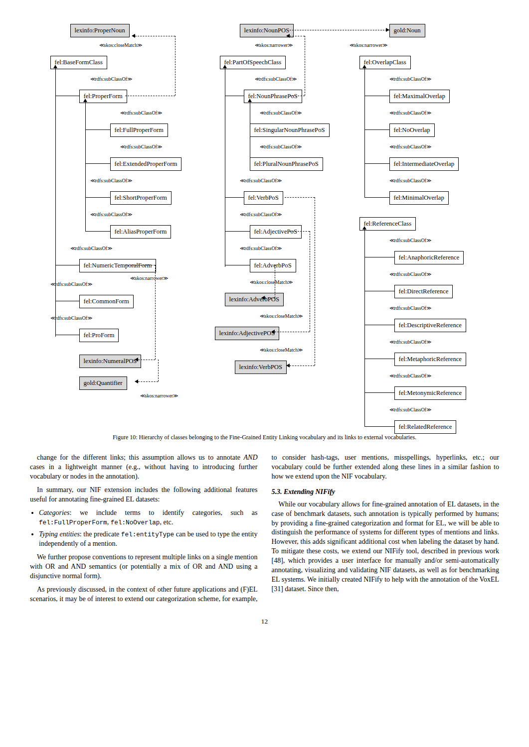lexinfo:ProperNoun
≪skos:closeMatch≫
fel:BaseFormClass
≪rdfs:subClassOf≫
fel:ProperForm
≪rdfs:subClassOf≫
fel:FullProperForm
≪rdfs:subClassOf≫
fel:ExtendedProperForm
≪rdfs:subClassOf≫
fel:ShortProperForm
≪rdfs:subClassOf≫
fel:AliasProperForm
≪rdfs:subClassOf≫
fel:NumericTemporalForm
≪skos:narrower≫
≪rdfs:subClassOf≫
fel:CommonForm
≪rdfs:subClassOf≫
fel:ProForm
lexinfo:NumeralPOS
gold:Quantifier
≪skos:narrower≫
lexinfo:NounPOS
≪skos:narrower≫
fel:PartOfSpeechClass
≪rdfs:subClassOf≫
fel:NounPhrasePoS
≪rdfs:subClassOf≫
fel:SingularNounPhrasePoS
≪rdfs:subClassOf≫
fel:PluralNounPhrasePoS
≪rdfs:subClassOf≫
fel:VerbPoS
≪rdfs:subClassOf≫
fel:AdjectivePoS
≪rdfs:subClassOf≫
fel:AdverbPoS
≪skos:closeMatch≫
lexinfo:AdverbPOS
≪skos:closeMatch≫
lexinfo:AdjectivePOS
≪skos:closeMatch≫
lexinfo:VerbPOS
gold:Noun
≪skos:narrower≫
fel:OverlapClass
≪rdfs:subClassOf≫
fel:MaximalOverlap
≪rdfs:subClassOf≫
fel:NoOverlap
≪rdfs:subClassOf≫
fel:IntermediateOverlap
≪rdfs:subClassOf≫
fel:MinimalOverlap
fel:ReferenceClass
≪rdfs:subClassOf≫
fel:AnaphoricReference
≪rdfs:subClassOf≫
fel:DirectReference
≪rdfs:subClassOf≫
fel:DescriptiveReference
≪rdfs:subClassOf≫
fel:MetaphoricReference
≪rdfs:subClassOf≫
fel:MetonymicReference
≪rdfs:subClassOf≫
fel:RelatedReference
Figure 10: Hierarchy of classes belonging to the Fine-Grained Entity Linking vocabulary and its links to external vocabularies.
change for the different links; this assumption allows us to annotate AND cases in a lightweight manner (e.g., without having to introducing further vocabulary or nodes in the annotation).
In summary, our NIF extension includes the following additional features useful for annotating fine-grained EL datasets:
Categories: we include terms to identify categories, such as fel:FullProperForm, fel:NoOverlap, etc.
Typing entities: the predicate fel:entityType can be used to type the entity independently of a mention.
We further propose conventions to represent multiple links on a single mention with OR and AND semantics (or potentially a mix of OR and AND using a disjunctive normal form).
As previously discussed, in the context of other future applications and (F)EL scenarios, it may be of interest to extend our categorization scheme, for example, to consider hash-tags, user mentions, misspellings, hyperlinks, etc.; our vocabulary could be further extended along these lines in a similar fashion to how we extend upon the NIF vocabulary.
5.3. Extending NIFify
While our vocabulary allows for fine-grained annotation of EL datasets, in the case of benchmark datasets, such annotation is typically performed by humans; by providing a fine-grained categorization and format for EL, we will be able to distinguish the performance of systems for different types of mentions and links. However, this adds significant additional cost when labeling the dataset by hand. To mitigate these costs, we extend our NIFify tool, described in previous work [48], which provides a user interface for manually and/or semi-automatically annotating, visualizing and validating NIF datasets, as well as for benchmarking EL systems. We initially created NIFify to help with the annotation of the VoxEL [31] dataset. Since then,
12